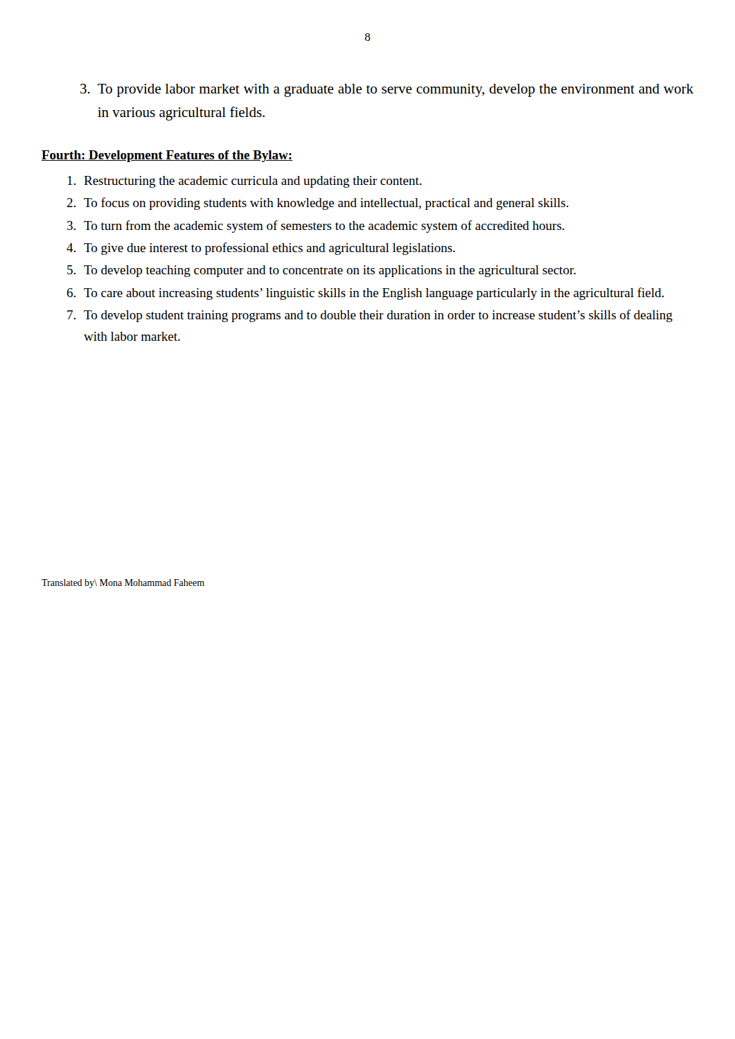8
3. To provide labor market with a graduate able to serve community, develop the environment and work in various agricultural fields.
Fourth: Development Features of the Bylaw:
Restructuring the academic curricula and updating their content.
To focus on providing students with knowledge and intellectual, practical and general skills.
To turn from the academic system of semesters to the academic system of accredited hours.
To give due interest to professional ethics and agricultural legislations.
To develop teaching computer and to concentrate on its applications in the agricultural sector.
To care about increasing students’ linguistic skills in the English language particularly in the agricultural field.
To develop student training programs and to double their duration in order to increase student’s skills of dealing with labor market.
Translated by\ Mona Mohammad Faheem